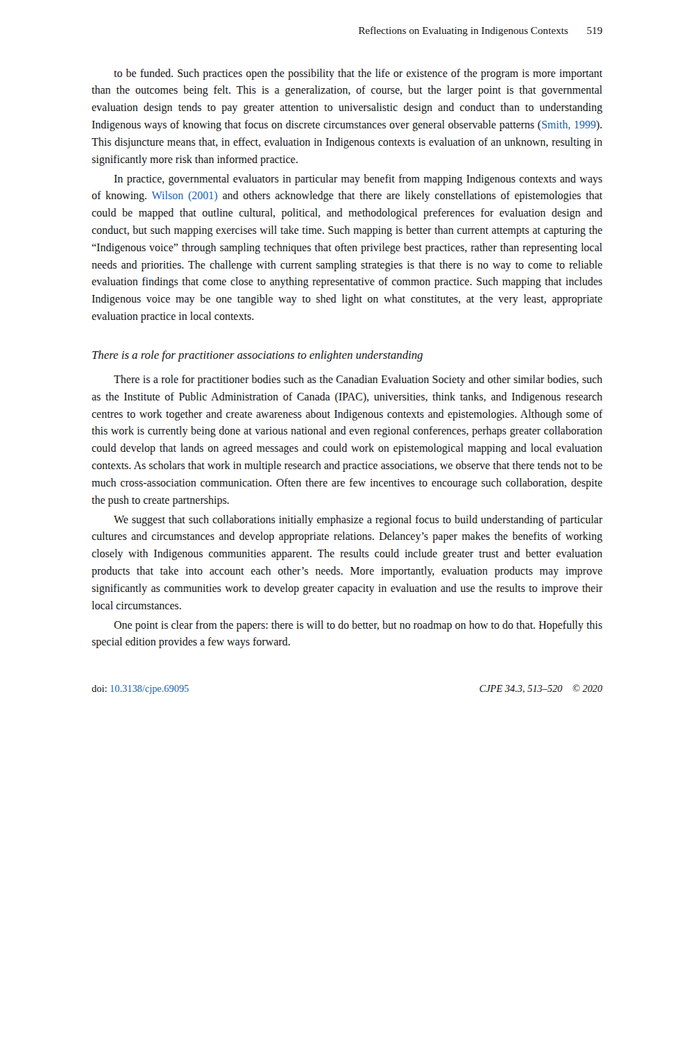Reflections on Evaluating in Indigenous Contexts 519
to be funded. Such practices open the possibility that the life or existence of the program is more important than the outcomes being felt. This is a generalization, of course, but the larger point is that governmental evaluation design tends to pay greater attention to universalistic design and conduct than to understanding Indigenous ways of knowing that focus on discrete circumstances over general observable patterns (Smith, 1999). This disjuncture means that, in effect, evaluation in Indigenous contexts is evaluation of an unknown, resulting in significantly more risk than informed practice.
In practice, governmental evaluators in particular may benefit from mapping Indigenous contexts and ways of knowing. Wilson (2001) and others acknowledge that there are likely constellations of epistemologies that could be mapped that outline cultural, political, and methodological preferences for evaluation design and conduct, but such mapping exercises will take time. Such mapping is better than current attempts at capturing the “Indigenous voice” through sampling techniques that often privilege best practices, rather than representing local needs and priorities. The challenge with current sampling strategies is that there is no way to come to reliable evaluation findings that come close to anything representative of common practice. Such mapping that includes Indigenous voice may be one tangible way to shed light on what constitutes, at the very least, appropriate evaluation practice in local contexts.
There is a role for practitioner associations to enlighten understanding
There is a role for practitioner bodies such as the Canadian Evaluation Society and other similar bodies, such as the Institute of Public Administration of Canada (IPAC), universities, think tanks, and Indigenous research centres to work together and create awareness about Indigenous contexts and epistemologies. Although some of this work is currently being done at various national and even regional conferences, perhaps greater collaboration could develop that lands on agreed messages and could work on epistemological mapping and local evaluation contexts. As scholars that work in multiple research and practice associations, we observe that there tends not to be much cross-association communication. Often there are few incentives to encourage such collaboration, despite the push to create partnerships.
We suggest that such collaborations initially emphasize a regional focus to build understanding of particular cultures and circumstances and develop appropriate relations. Delancey’s paper makes the benefits of working closely with Indigenous communities apparent. The results could include greater trust and better evaluation products that take into account each other’s needs. More importantly, evaluation products may improve significantly as communities work to develop greater capacity in evaluation and use the results to improve their local circumstances.
One point is clear from the papers: there is will to do better, but no roadmap on how to do that. Hopefully this special edition provides a few ways forward.
doi: 10.3138/cjpe.69095 CJPE 34.3, 513–520 © 2020